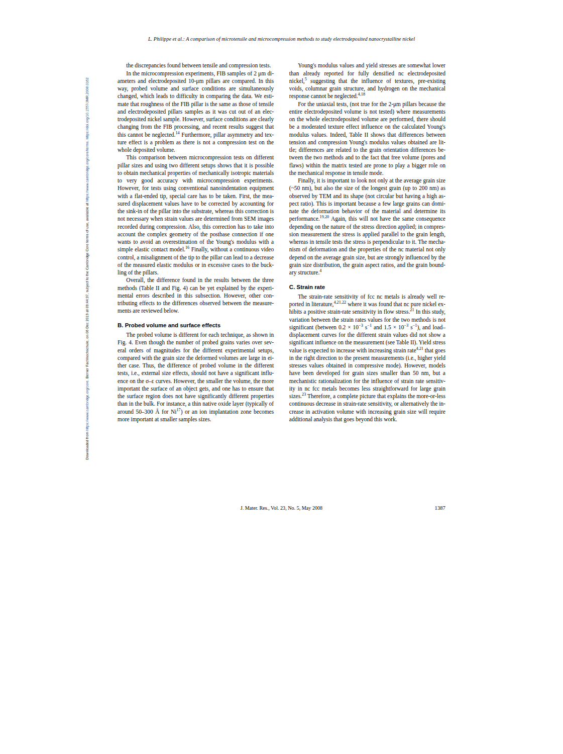Downloaded from https://www.cambridge.org/core. Berner Fachhochschule, on 06 Dec 2019 at 09:44:37, subject to the Cambridge Core terms of use, available at https://www.cambridge.org/core/terms. https://doi.org/10.1557/JMR.2008.0162
L. Philippe et al.: A comparison of microtensile and microcompression methods to study electrodeposited nanocrystalline nickel
the discrepancies found between tensile and compression tests.
In the microcompression experiments, FIB samples of 2 μm diameters and electrodeposited 10-μm pillars are compared. In this way, probed volume and surface conditions are simultaneously changed, which leads to difficulty in comparing the data. We estimate that roughness of the FIB pillar is the same as those of tensile and electrodeposited pillars samples as it was cut out of an electrodeposited nickel sample. However, surface conditions are clearly changing from the FIB processing, and recent results suggest that this cannot be neglected.14 Furthermore, pillar asymmetry and texture effect is a problem as there is not a compression test on the whole deposited volume.
This comparison between microcompression tests on different pillar sizes and using two different setups shows that it is possible to obtain mechanical properties of mechanically isotropic materials to very good accuracy with microcompression experiments. However, for tests using conventional nanoindentation equipment with a flat-ended tip, special care has to be taken. First, the measured displacement values have to be corrected by accounting for the sink-in of the pillar into the substrate, whereas this correction is not necessary when strain values are determined from SEM images recorded during compression. Also, this correction has to take into account the complex geometry of the postbase connection if one wants to avoid an overestimation of the Young's modulus with a simple elastic contact model.16 Finally, without a continuous video control, a misalignment of the tip to the pillar can lead to a decrease of the measured elastic modulus or in excessive cases to the buckling of the pillars.
Overall, the difference found in the results between the three methods (Table II and Fig. 4) can be yet explained by the experimental errors described in this subsection. However, other contributing effects to the differences observed between the measurements are reviewed below.
B. Probed volume and surface effects
The probed volume is different for each technique, as shown in Fig. 4. Even though the number of probed grains varies over several orders of magnitudes for the different experimental setups, compared with the grain size the deformed volumes are large in either case. Thus, the difference of probed volume in the different tests, i.e., external size effects, should not have a significant influence on the σ–ε curves. However, the smaller the volume, the more important the surface of an object gets, and one has to ensure that the surface region does not have significantly different properties than in the bulk. For instance, a thin native oxide layer (typically of around 50–300 Å for Ni17) or an ion implantation zone becomes more important at smaller samples sizes.
Young's modulus values and yield stresses are somewhat lower than already reported for fully densified nc electrodeposited nickel,5 suggesting that the influence of textures, pre-existing voids, columnar grain structure, and hydrogen on the mechanical response cannot be neglected.4,18
For the uniaxial tests, (not true for the 2-μm pillars because the entire electrodeposited volume is not tested) where measurements on the whole electrodeposited volume are performed, there should be a moderated texture effect influence on the calculated Young's modulus values. Indeed, Table II shows that differences between tension and compression Young's modulus values obtained are little; differences are related to the grain orientation differences between the two methods and to the fact that free volume (pores and flaws) within the matrix tested are prone to play a bigger role on the mechanical response in tensile mode.
Finally, it is important to look not only at the average grain size (~50 nm), but also the size of the longest grain (up to 200 nm) as observed by TEM and its shape (not circular but having a high aspect ratio). This is important because a few large grains can dominate the deformation behavior of the material and determine its performance.19,20 Again, this will not have the same consequence depending on the nature of the stress direction applied; in compression measurement the stress is applied parallel to the grain length, whereas in tensile tests the stress is perpendicular to it. The mechanism of deformation and the properties of the nc material not only depend on the average grain size, but are strongly influenced by the grain size distribution, the grain aspect ratios, and the grain boundary structure.4
C. Strain rate
The strain-rate sensitivity of fcc nc metals is already well reported in literature,4,21,22 where it was found that nc pure nickel exhibits a positive strain-rate sensitivity in flow stress.21 In this study, variation between the strain rates values for the two methods is not significant (between 0.2 × 10−3 s−1 and 1.5 × 10−3 s−1), and load–displacement curves for the different strain values did not show a significant influence on the measurement (see Table II). Yield stress value is expected to increase with increasing strain rate4,21 that goes in the right direction to the present measurements (i.e., higher yield stresses values obtained in compressive mode). However, models have been developed for grain sizes smaller than 50 nm, but a mechanistic rationalization for the influence of strain rate sensitivity in nc fcc metals becomes less straightforward for large grain sizes.23 Therefore, a complete picture that explains the more-or-less continuous decrease in strain-rate sensitivity, or alternatively the increase in activation volume with increasing grain size will require additional analysis that goes beyond this work.
J. Mater. Res., Vol. 23, No. 5, May 2008 1387